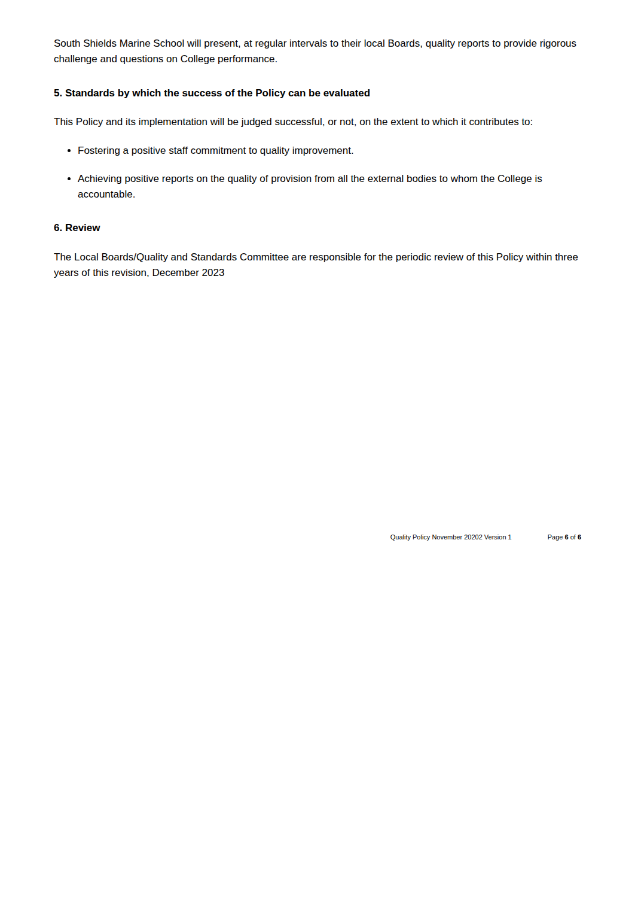South Shields Marine School will present, at regular intervals to their local Boards, quality reports to provide rigorous challenge and questions on College performance.
5. Standards by which the success of the Policy can be evaluated
This Policy and its implementation will be judged successful, or not, on the extent to which it contributes to:
Fostering a positive staff commitment to quality improvement.
Achieving positive reports on the quality of provision from all the external bodies to whom the College is accountable.
6. Review
The Local Boards/Quality and Standards Committee are responsible for the periodic review of this Policy within three years of this revision, December 2023
Quality Policy November 20202 Version 1Page 6 of 6